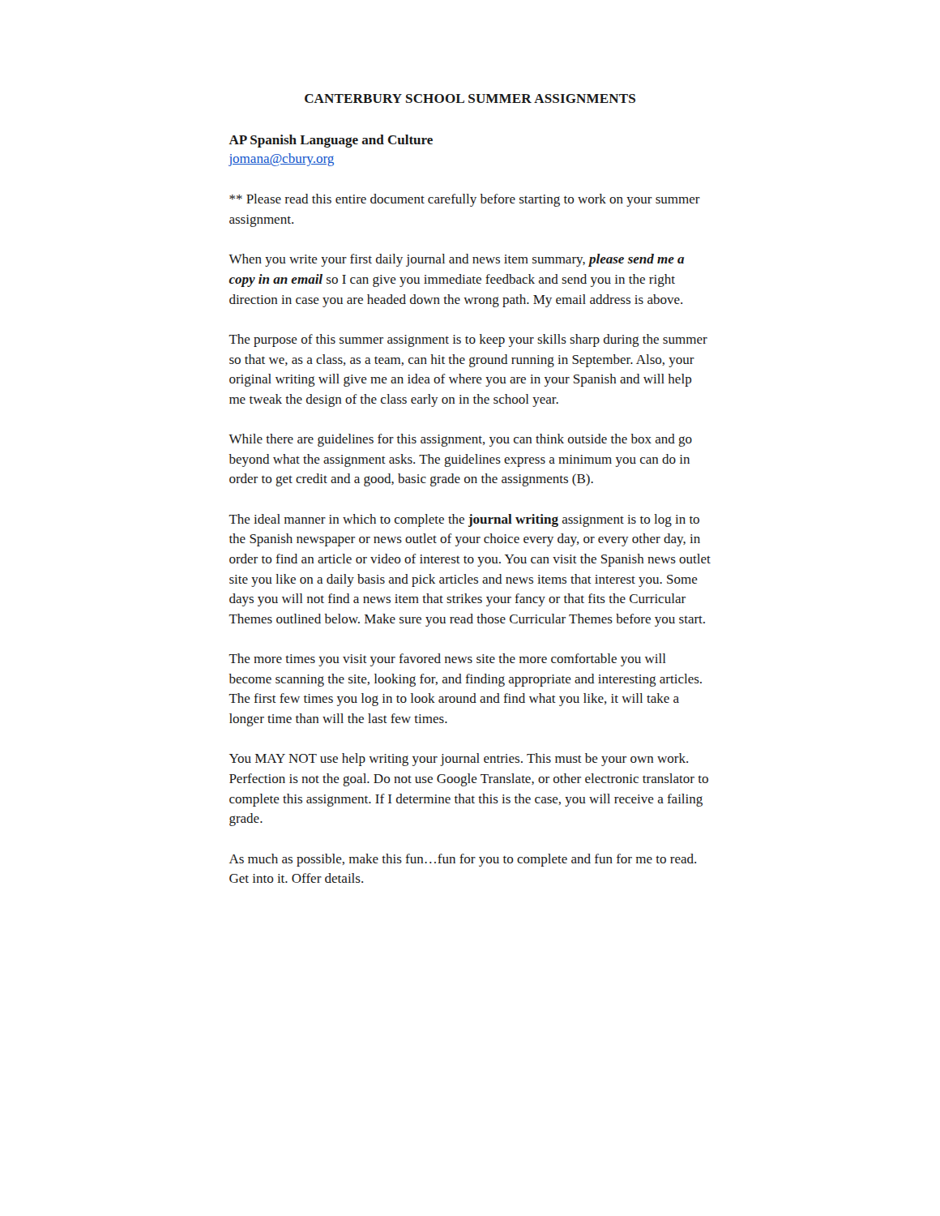CANTERBURY SCHOOL SUMMER ASSIGNMENTS
AP Spanish Language and Culture
jomana@cbury.org
** Please read this entire document carefully before starting to work on your summer assignment.
When you write your first daily journal and news item summary, please send me a copy in an email so I can give you immediate feedback and send you in the right direction in case you are headed down the wrong path. My email address is above.
The purpose of this summer assignment is to keep your skills sharp during the summer so that we, as a class, as a team, can hit the ground running in September. Also, your original writing will give me an idea of where you are in your Spanish and will help me tweak the design of the class early on in the school year.
While there are guidelines for this assignment, you can think outside the box and go beyond what the assignment asks. The guidelines express a minimum you can do in order to get credit and a good, basic grade on the assignments (B).
The ideal manner in which to complete the journal writing assignment is to log in to the Spanish newspaper or news outlet of your choice every day, or every other day, in order to find an article or video of interest to you. You can visit the Spanish news outlet site you like on a daily basis and pick articles and news items that interest you. Some days you will not find a news item that strikes your fancy or that fits the Curricular Themes outlined below. Make sure you read those Curricular Themes before you start.
The more times you visit your favored news site the more comfortable you will become scanning the site, looking for, and finding appropriate and interesting articles. The first few times you log in to look around and find what you like, it will take a longer time than will the last few times.
You MAY NOT use help writing your journal entries. This must be your own work. Perfection is not the goal. Do not use Google Translate, or other electronic translator to complete this assignment. If I determine that this is the case, you will receive a failing grade.
As much as possible, make this fun…fun for you to complete and fun for me to read. Get into it. Offer details.